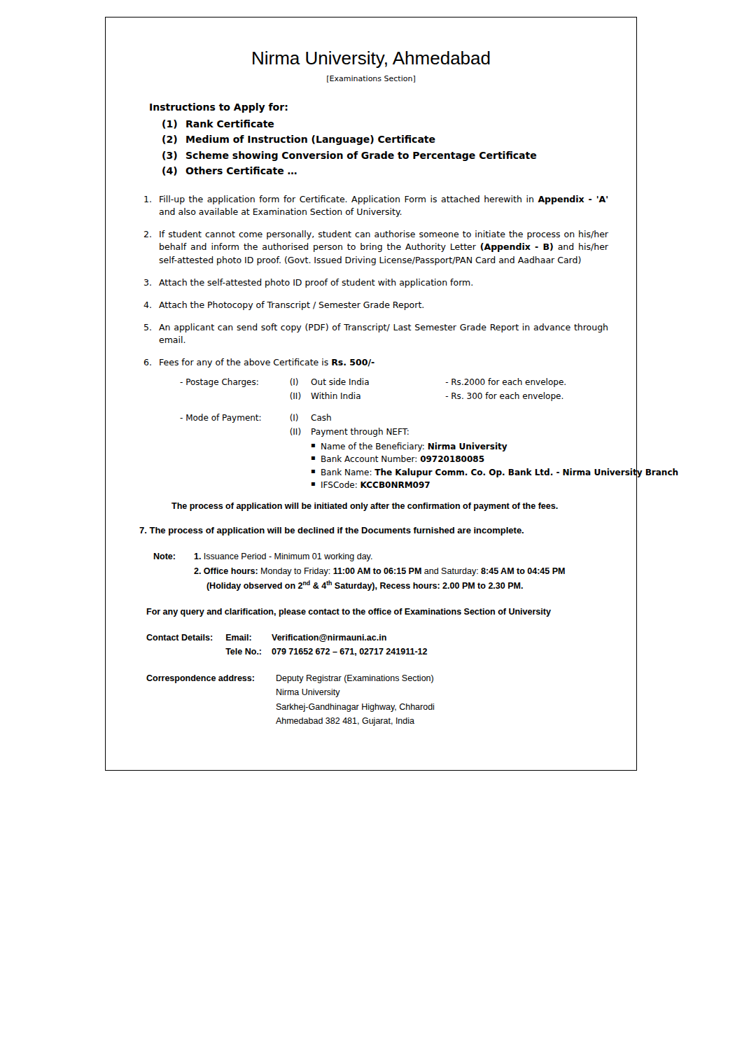Nirma University, Ahmedabad
[Examinations Section]
Instructions to Apply for:
(1) Rank Certificate
(2) Medium of Instruction (Language) Certificate
(3) Scheme showing Conversion of Grade to Percentage Certificate
(4) Others Certificate …
Fill-up the application form for Certificate. Application Form is attached herewith in Appendix - 'A' and also available at Examination Section of University.
If student cannot come personally, student can authorise someone to initiate the process on his/her behalf and inform the authorised person to bring the Authority Letter (Appendix - B) and his/her self-attested photo ID proof. (Govt. Issued Driving License/Passport/PAN Card and Aadhaar Card)
Attach the self-attested photo ID proof of student with application form.
Attach the Photocopy of Transcript / Semester Grade Report.
An applicant can send soft copy (PDF) of Transcript/ Last Semester Grade Report in advance through email.
Fees for any of the above Certificate is Rs. 500/-
| - Postage Charges: | (I) | Out side India | - Rs.2000 for each envelope. |
| | (II) | Within India | - Rs. 300 for each envelope. |
| - Mode of Payment: | (I) | Cash |
| | (II) | Payment through NEFT: |
| | | Name of the Beneficiary: Nirma University Bank Account Number: 09720180085 Bank Name: The Kalupur Comm. Co. Op. Bank Ltd. - Nirma University Branch IFSCode: KCCB0NRM097 |
The process of application will be initiated only after the confirmation of payment of the fees.
7. The process of application will be declined if the Documents furnished are incomplete.
| Note: | 1. Issuance Period - Minimum 01 working day. |
| | 2. Office hours: Monday to Friday: 11:00 AM to 06:15 PM and Saturday: 8:45 AM to 04:45 PM |
| | (Holiday observed on 2 nd & 4 th Saturday), Recess hours: 2.00 PM to 2.30 PM. |
For any query and clarification, please contact to the office of Examinations Section of University
| Contact Details: | Email: | Verification@nirmauni.ac.in |
| | Tele No.: | 079 71652 672 – 671, 02717 241911-12 |
| Correspondence address: | Deputy Registrar (Examinations Section) |
| | Nirma University |
| | Sarkhej-Gandhinagar Highway, Chharodi |
| | Ahmedabad 382 481, Gujarat, India |